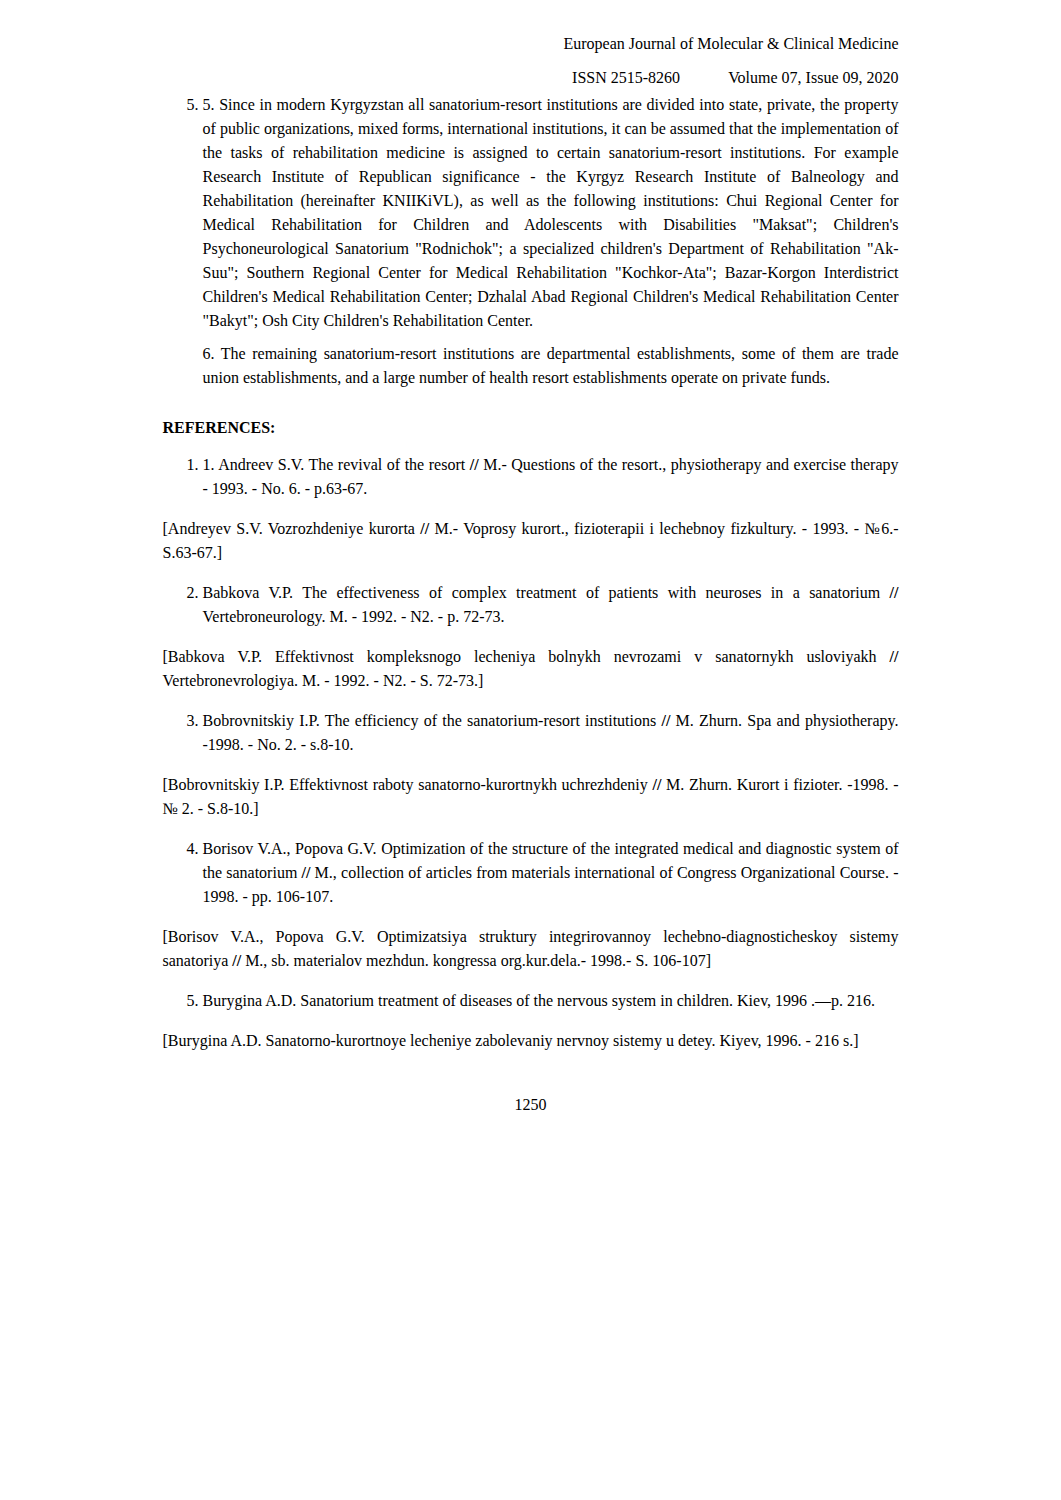European Journal of Molecular & Clinical Medicine ISSN 2515-8260 Volume 07, Issue 09, 2020
5. Since in modern Kyrgyzstan all sanatorium-resort institutions are divided into state, private, the property of public organizations, mixed forms, international institutions, it can be assumed that the implementation of the tasks of rehabilitation medicine is assigned to certain sanatorium-resort institutions. For example Research Institute of Republican significance - the Kyrgyz Research Institute of Balneology and Rehabilitation (hereinafter KNIIKiVL), as well as the following institutions: Chui Regional Center for Medical Rehabilitation for Children and Adolescents with Disabilities "Maksat"; Children's Psychoneurological Sanatorium "Rodnichok"; a specialized children's Department of Rehabilitation "Ak-Suu"; Southern Regional Center for Medical Rehabilitation "Kochkor-Ata"; Bazar-Korgon Interdistrict Children's Medical Rehabilitation Center; Dzhalal Abad Regional Children's Medical Rehabilitation Center "Bakyt"; Osh City Children's Rehabilitation Center.
6. The remaining sanatorium-resort institutions are departmental establishments, some of them are trade union establishments, and a large number of health resort establishments operate on private funds.
REFERENCES:
1. Andreev S.V. The revival of the resort // M.- Questions of the resort., physiotherapy and exercise therapy - 1993. - No. 6. - p.63-67.
[Andreyev S.V. Vozrozhdeniye kurorta // M.- Voprosy kurort., fizioterapii i lechebnoy fizkultury. - 1993. - №6.- S.63-67.]
Babkova V.P. The effectiveness of complex treatment of patients with neuroses in a sanatorium // Vertebroneurology. M. - 1992. - N2. - p. 72-73.
[Babkova V.P. Effektivnost kompleksnogo lecheniya bolnykh nevrozami v sanatornykh usloviyakh // Vertebronevrologiya. M. - 1992. - N2. - S. 72-73.]
Bobrovnitskiy I.P. The efficiency of the sanatorium-resort institutions // M. Zhurn. Spa and physiotherapy. -1998. - No. 2. - s.8-10.
[Bobrovnitskiy I.P. Effektivnost raboty sanatorno-kurortnykh uchrezhdeniy // M. Zhurn. Kurort i fizioter. -1998. - № 2. - S.8-10.]
Borisov V.A., Popova G.V. Optimization of the structure of the integrated medical and diagnostic system of the sanatorium // M., collection of articles from materials international of Congress Organizational Course. - 1998. - pp. 106-107.
[Borisov V.A., Popova G.V. Optimizatsiya struktury integrirovannoy lechebno-diagnosticheskoy sistemy sanatoriya // M., sb. materialov mezhdun. kongressa org.kur.dela.- 1998.- S. 106-107]
Burygina A.D. Sanatorium treatment of diseases of the nervous system in children. Kiev, 1996 .—p. 216.
[Burygina A.D. Sanatorno-kurortnoye lecheniye zabolevaniy nervnoy sistemy u detey. Kiyev, 1996. - 216 s.]
1250